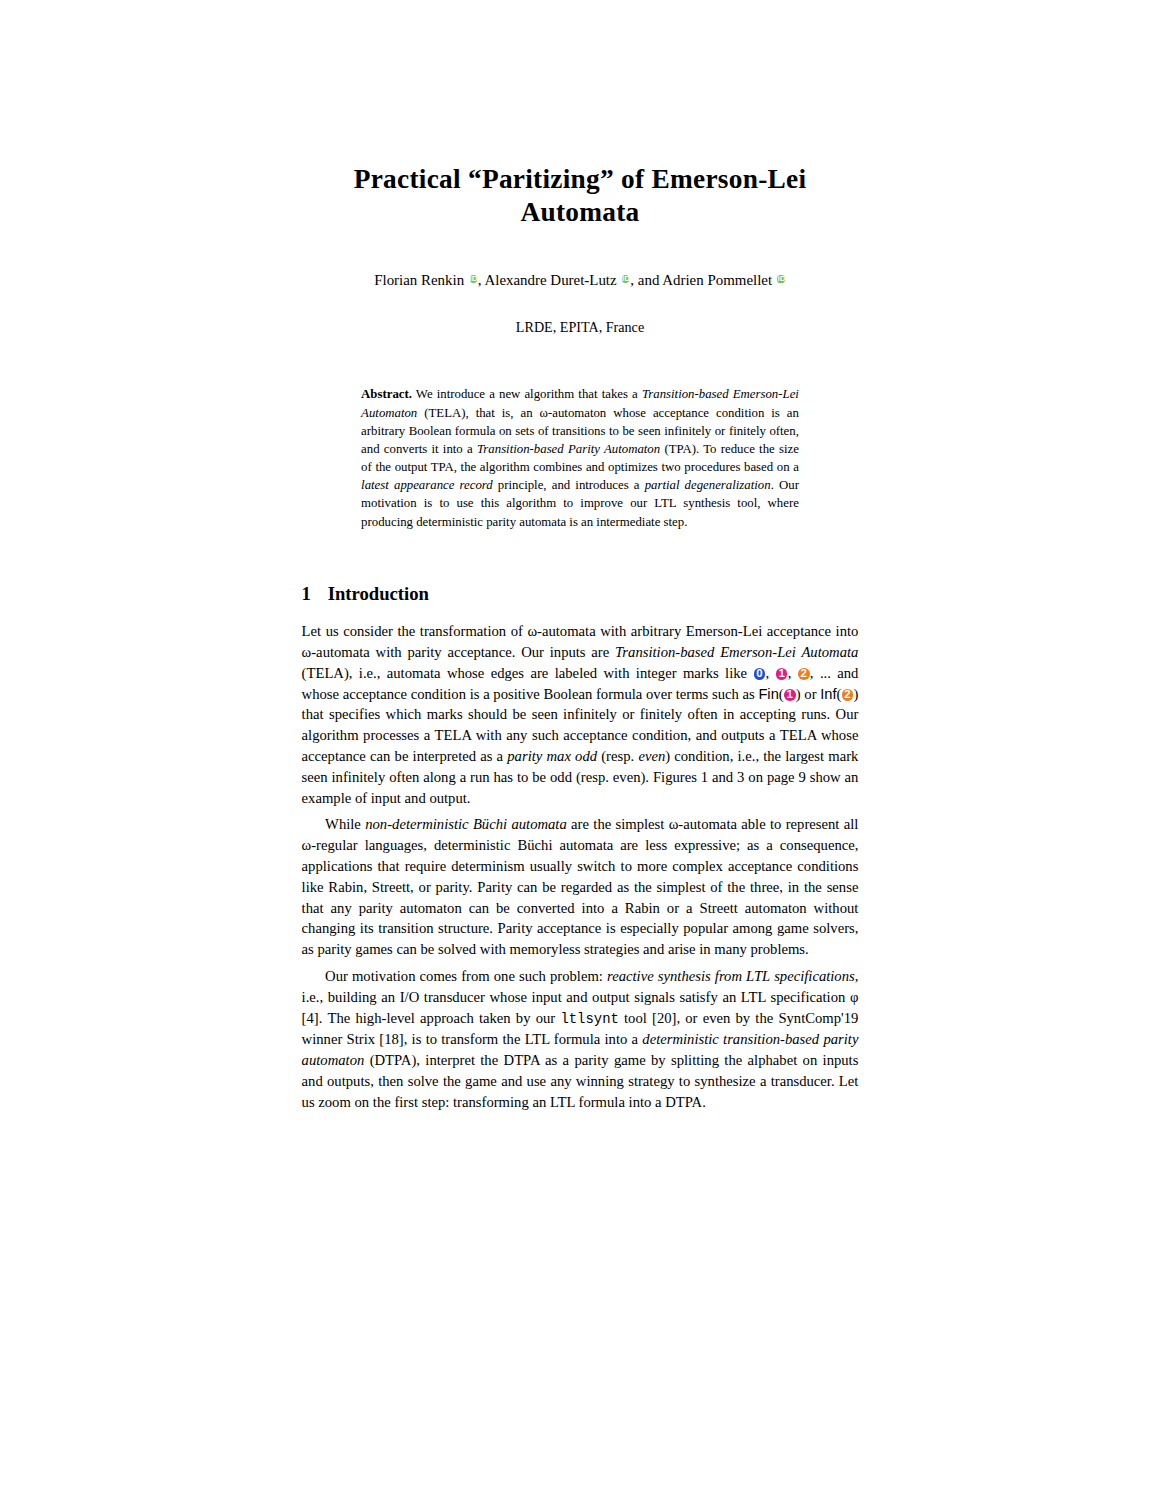Practical “Paritizing” of Emerson-Lei Automata
Florian Renkin , Alexandre Duret-Lutz , and Adrien Pommellet
LRDE, EPITA, France
Abstract. We introduce a new algorithm that takes a Transition-based Emerson-Lei Automaton (TELA), that is, an ω-automaton whose acceptance condition is an arbitrary Boolean formula on sets of transitions to be seen infinitely or finitely often, and converts it into a Transition-based Parity Automaton (TPA). To reduce the size of the output TPA, the algorithm combines and optimizes two procedures based on a latest appearance record principle, and introduces a partial degeneralization. Our motivation is to use this algorithm to improve our LTL synthesis tool, where producing deterministic parity automata is an intermediate step.
1 Introduction
Let us consider the transformation of ω-automata with arbitrary Emerson-Lei acceptance into ω-automata with parity acceptance. Our inputs are Transition-based Emerson-Lei Automata (TELA), i.e., automata whose edges are labeled with integer marks like 0, 1, 2, ... and whose acceptance condition is a positive Boolean formula over terms such as Fin(1) or Inf(2) that specifies which marks should be seen infinitely or finitely often in accepting runs. Our algorithm processes a TELA with any such acceptance condition, and outputs a TELA whose acceptance can be interpreted as a parity max odd (resp. even) condition, i.e., the largest mark seen infinitely often along a run has to be odd (resp. even). Figures 1 and 3 on page 9 show an example of input and output.
While non-deterministic Büchi automata are the simplest ω-automata able to represent all ω-regular languages, deterministic Büchi automata are less expressive; as a consequence, applications that require determinism usually switch to more complex acceptance conditions like Rabin, Streett, or parity. Parity can be regarded as the simplest of the three, in the sense that any parity automaton can be converted into a Rabin or a Streett automaton without changing its transition structure. Parity acceptance is especially popular among game solvers, as parity games can be solved with memoryless strategies and arise in many problems.
Our motivation comes from one such problem: reactive synthesis from LTL specifications, i.e., building an I/O transducer whose input and output signals satisfy an LTL specification φ [4]. The high-level approach taken by our ltlsynt tool [20], or even by the SyntComp'19 winner Strix [18], is to transform the LTL formula into a deterministic transition-based parity automaton (DTPA), interpret the DTPA as a parity game by splitting the alphabet on inputs and outputs, then solve the game and use any winning strategy to synthesize a transducer. Let us zoom on the first step: transforming an LTL formula into a DTPA.